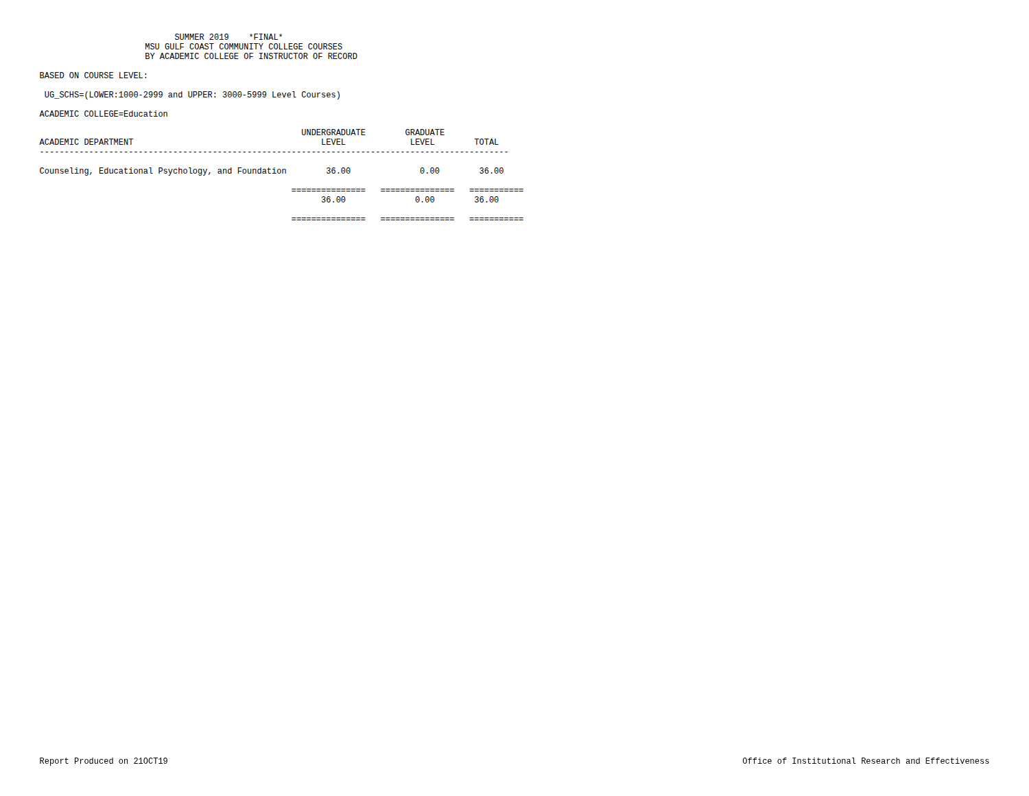SUMMER 2019    *FINAL*
MSU GULF COAST COMMUNITY COLLEGE COURSES
BY ACADEMIC COLLEGE OF INSTRUCTOR OF RECORD
BASED ON COURSE LEVEL:

 UG_SCHS=(LOWER:1000-2999 and UPPER: 3000-5999 Level Courses)
ACADEMIC COLLEGE=Education
                                                     UNDERGRADUATE        GRADUATE
ACADEMIC DEPARTMENT                                      LEVEL             LEVEL        TOTAL
-----------------------------------------------------------------------------------------------

Counseling, Educational Psychology, and Foundation        36.00              0.00        36.00

                                                   ===============   ===============   ===========
                                                         36.00              0.00        36.00

                                                   ===============   ===============   ===========
Report Produced on 21OCT19 Office of Institutional Research and Effectiveness